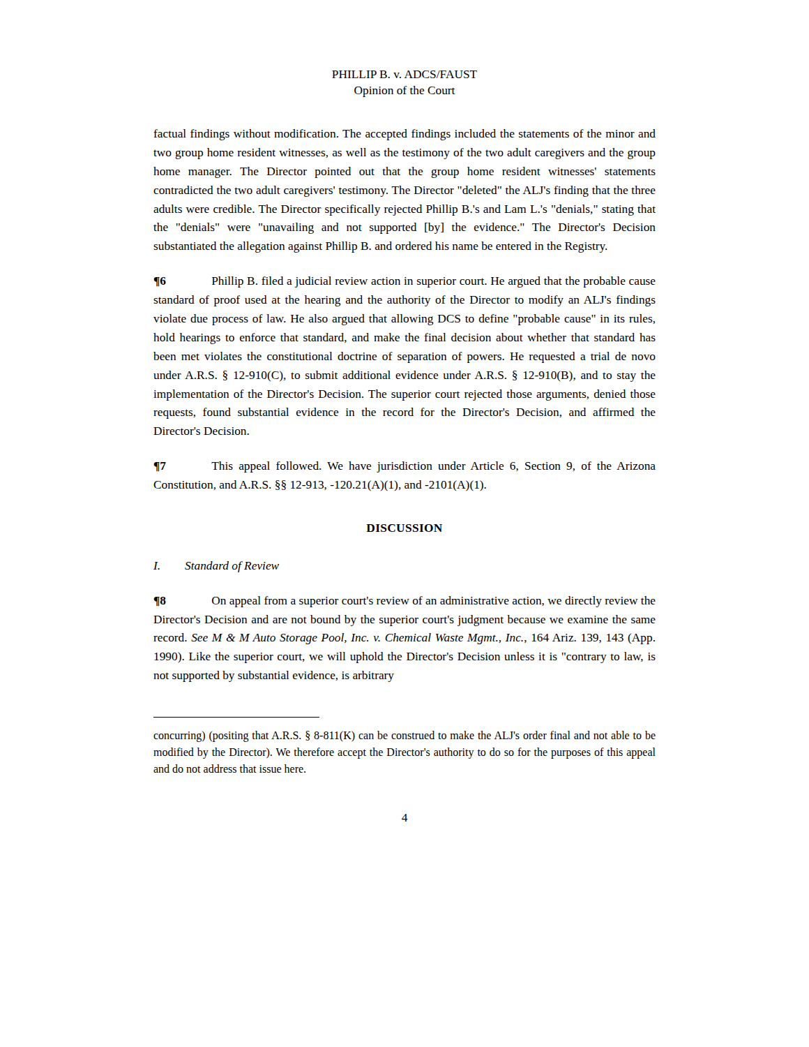PHILLIP B. v. ADCS/FAUST Opinion of the Court
factual findings without modification. The accepted findings included the statements of the minor and two group home resident witnesses, as well as the testimony of the two adult caregivers and the group home manager. The Director pointed out that the group home resident witnesses' statements contradicted the two adult caregivers' testimony. The Director "deleted" the ALJ's finding that the three adults were credible. The Director specifically rejected Phillip B.'s and Lam L.'s "denials," stating that the "denials" were "unavailing and not supported [by] the evidence." The Director's Decision substantiated the allegation against Phillip B. and ordered his name be entered in the Registry.
¶6 Phillip B. filed a judicial review action in superior court. He argued that the probable cause standard of proof used at the hearing and the authority of the Director to modify an ALJ's findings violate due process of law. He also argued that allowing DCS to define "probable cause" in its rules, hold hearings to enforce that standard, and make the final decision about whether that standard has been met violates the constitutional doctrine of separation of powers. He requested a trial de novo under A.R.S. § 12-910(C), to submit additional evidence under A.R.S. § 12-910(B), and to stay the implementation of the Director's Decision. The superior court rejected those arguments, denied those requests, found substantial evidence in the record for the Director's Decision, and affirmed the Director's Decision.
¶7 This appeal followed. We have jurisdiction under Article 6, Section 9, of the Arizona Constitution, and A.R.S. §§ 12-913, -120.21(A)(1), and -2101(A)(1).
DISCUSSION
I. Standard of Review
¶8 On appeal from a superior court's review of an administrative action, we directly review the Director's Decision and are not bound by the superior court's judgment because we examine the same record. See M & M Auto Storage Pool, Inc. v. Chemical Waste Mgmt., Inc., 164 Ariz. 139, 143 (App. 1990). Like the superior court, we will uphold the Director's Decision unless it is "contrary to law, is not supported by substantial evidence, is arbitrary
concurring) (positing that A.R.S. § 8-811(K) can be construed to make the ALJ's order final and not able to be modified by the Director). We therefore accept the Director's authority to do so for the purposes of this appeal and do not address that issue here.
4